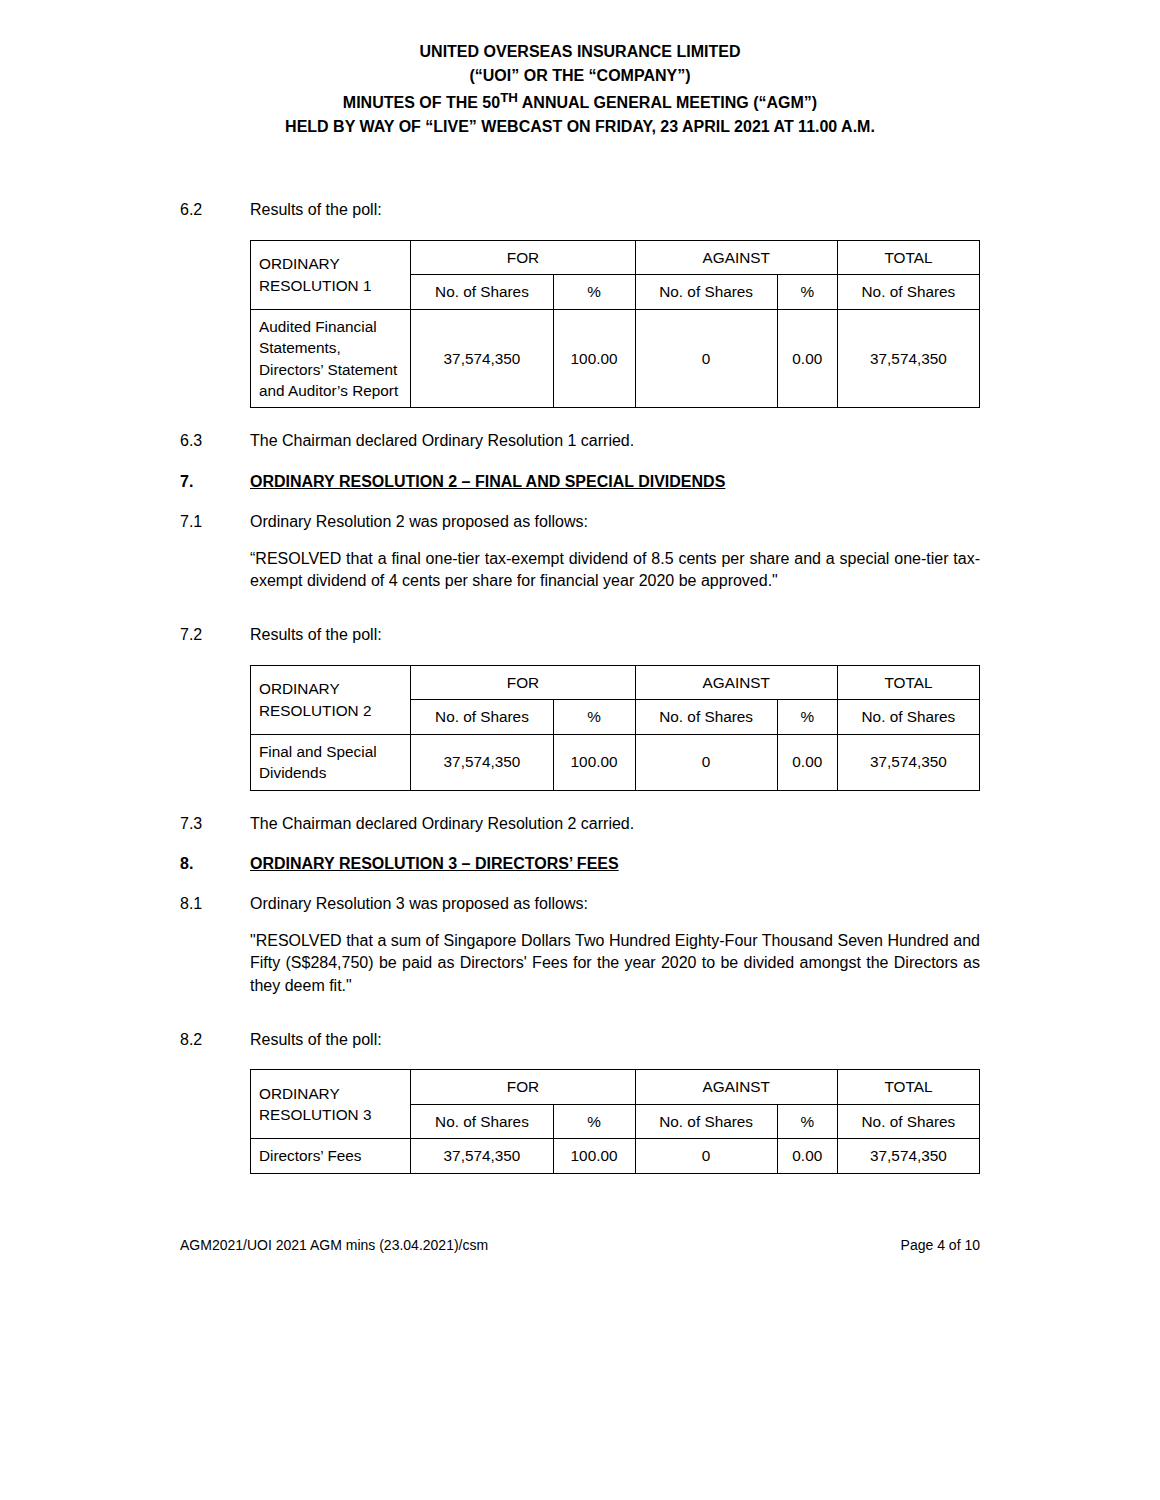United Overseas Insurance Limited
(“UOI” or the “Company”)
Minutes of the 50th Annual General Meeting (“AGM”)
Held by way of “Live” Webcast on Friday, 23 April 2021 at 11.00 a.m.
6.2
Results of the poll:
| ORDINARY RESOLUTION 1 | FOR | AGAINST | TOTAL |
| --- | --- | --- | --- |
| No. of Shares | % | No. of Shares | % | No. of Shares |
| Audited Financial Statements, Directors’ Statement and Auditor’s Report | 37,574,350 | 100.00 | 0 | 0.00 | 37,574,350 |
6.3
The Chairman declared Ordinary Resolution 1 carried.
7.
Ordinary Resolution 2 – Final and Special Dividends
7.1
Ordinary Resolution 2 was proposed as follows:
“RESOLVED that a final one-tier tax-exempt dividend of 8.5 cents per share and a special one-tier tax-exempt dividend of 4 cents per share for financial year 2020 be approved."
7.2
Results of the poll:
| ORDINARY RESOLUTION 2 | FOR | AGAINST | TOTAL |
| --- | --- | --- | --- |
| No. of Shares | % | No. of Shares | % | No. of Shares |
| Final and Special Dividends | 37,574,350 | 100.00 | 0 | 0.00 | 37,574,350 |
7.3
The Chairman declared Ordinary Resolution 2 carried.
8.
Ordinary Resolution 3 – Directors’ Fees
8.1
Ordinary Resolution 3 was proposed as follows:
"RESOLVED that a sum of Singapore Dollars Two Hundred Eighty-Four Thousand Seven Hundred and Fifty (S$284,750) be paid as Directors' Fees for the year 2020 to be divided amongst the Directors as they deem fit."
8.2
Results of the poll:
| ORDINARY RESOLUTION 3 | FOR | AGAINST | TOTAL |
| --- | --- | --- | --- |
| No. of Shares | % | No. of Shares | % | No. of Shares |
| Directors’ Fees | 37,574,350 | 100.00 | 0 | 0.00 | 37,574,350 |
AGM2021/UOI 2021 AGM mins (23.04.2021)/csm
Page 4 of 10